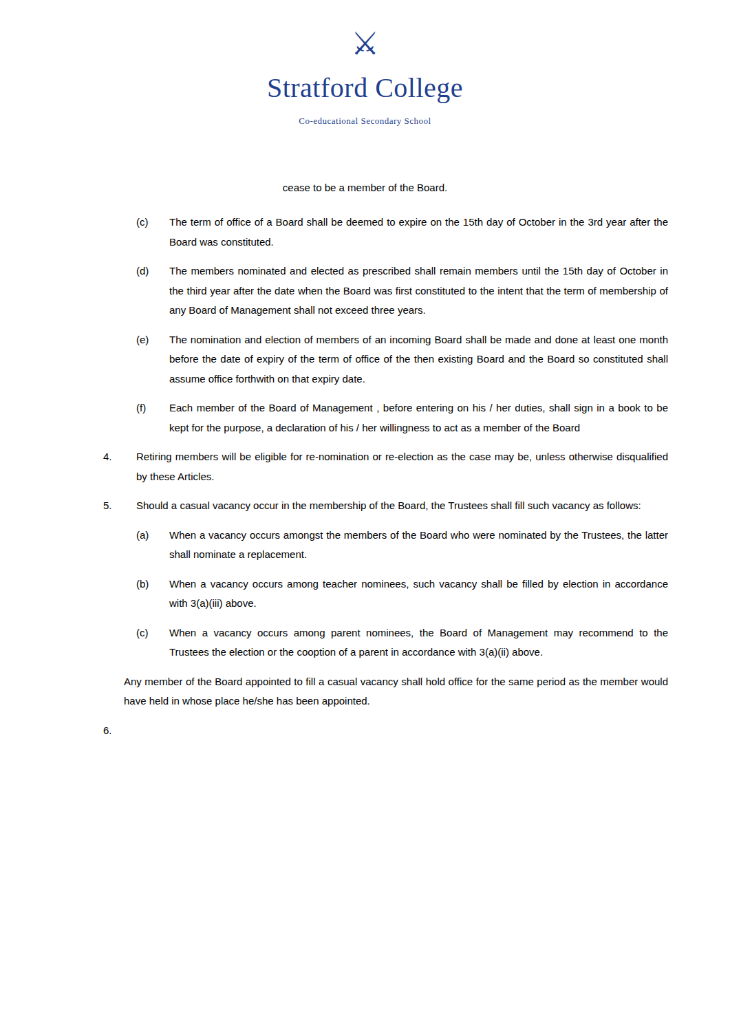⚔
Stratford College
Co-educational Secondary School
cease to be a member of the Board.
(c)
The term of office of a Board shall be deemed to expire on the 15th day of October in the 3rd year after the Board was constituted.
(d)
The members nominated and elected as prescribed shall remain members until the 15th day of October in the third year after the date when the Board was first constituted to the intent that the term of membership of any Board of Management shall not exceed three years.
(e)
The nomination and election of members of an incoming Board shall be made and done at least one month before the date of expiry of the term of office of the then existing Board and the Board so constituted shall assume office forthwith on that expiry date.
(f)
Each member of the Board of Management , before entering on his / her duties, shall sign in a book to be kept for the purpose, a declaration of his / her willingness to act as a member of the Board
4.
Retiring members will be eligible for re-nomination or re-election as the case may be, unless otherwise disqualified by these Articles.
5.
Should a casual vacancy occur in the membership of the Board, the Trustees shall fill such vacancy as follows:
(a)
When a vacancy occurs amongst the members of the Board who were nominated by the Trustees, the latter shall nominate a replacement.
(b)
When a vacancy occurs among teacher nominees, such vacancy shall be filled by election in accordance with 3(a)(iii) above.
(c)
When a vacancy occurs among parent nominees, the Board of Management may recommend to the Trustees the election or the cooption of a parent in accordance with 3(a)(ii) above.
Any member of the Board appointed to fill a casual vacancy shall hold office for the same period as the member would have held in whose place he/she has been appointed.
6.